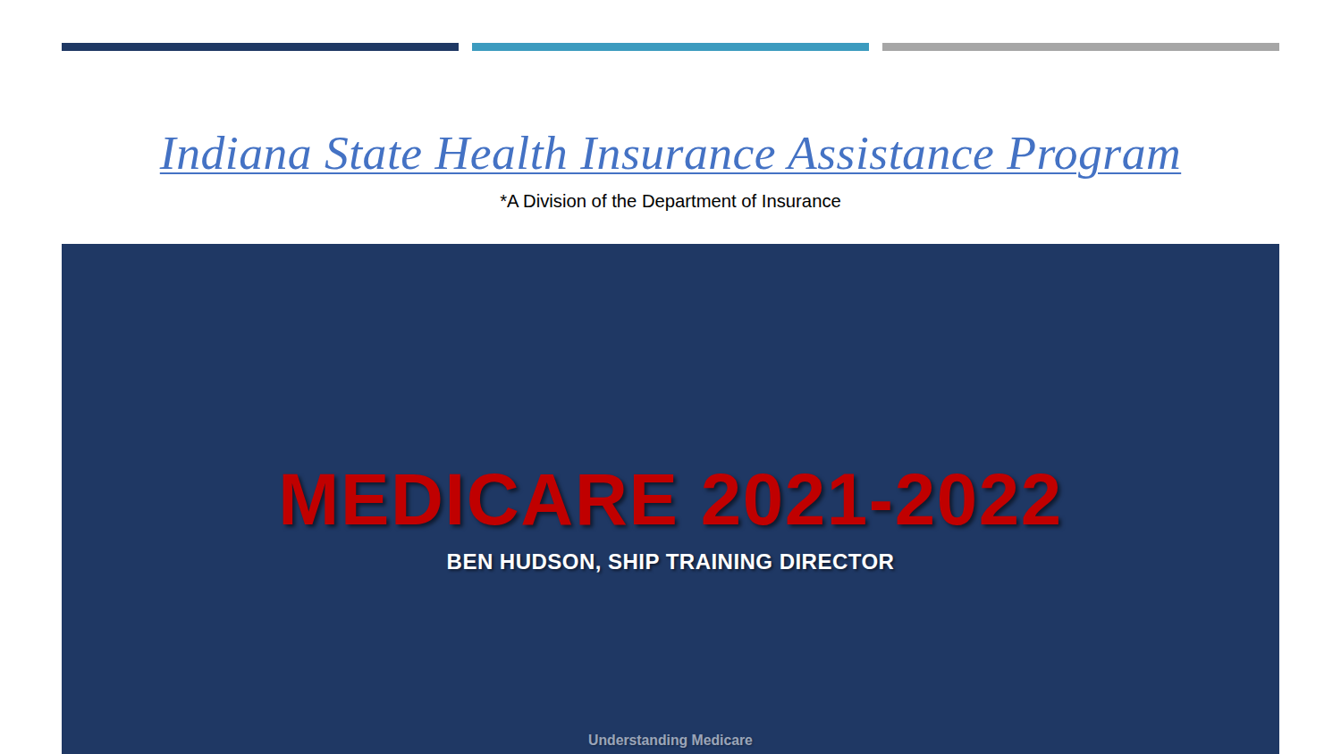Indiana State Health Insurance Assistance Program
*A Division of the Department of Insurance
MEDICARE 2021-2022
BEN HUDSON, SHIP TRAINING DIRECTOR
Understanding Medicare